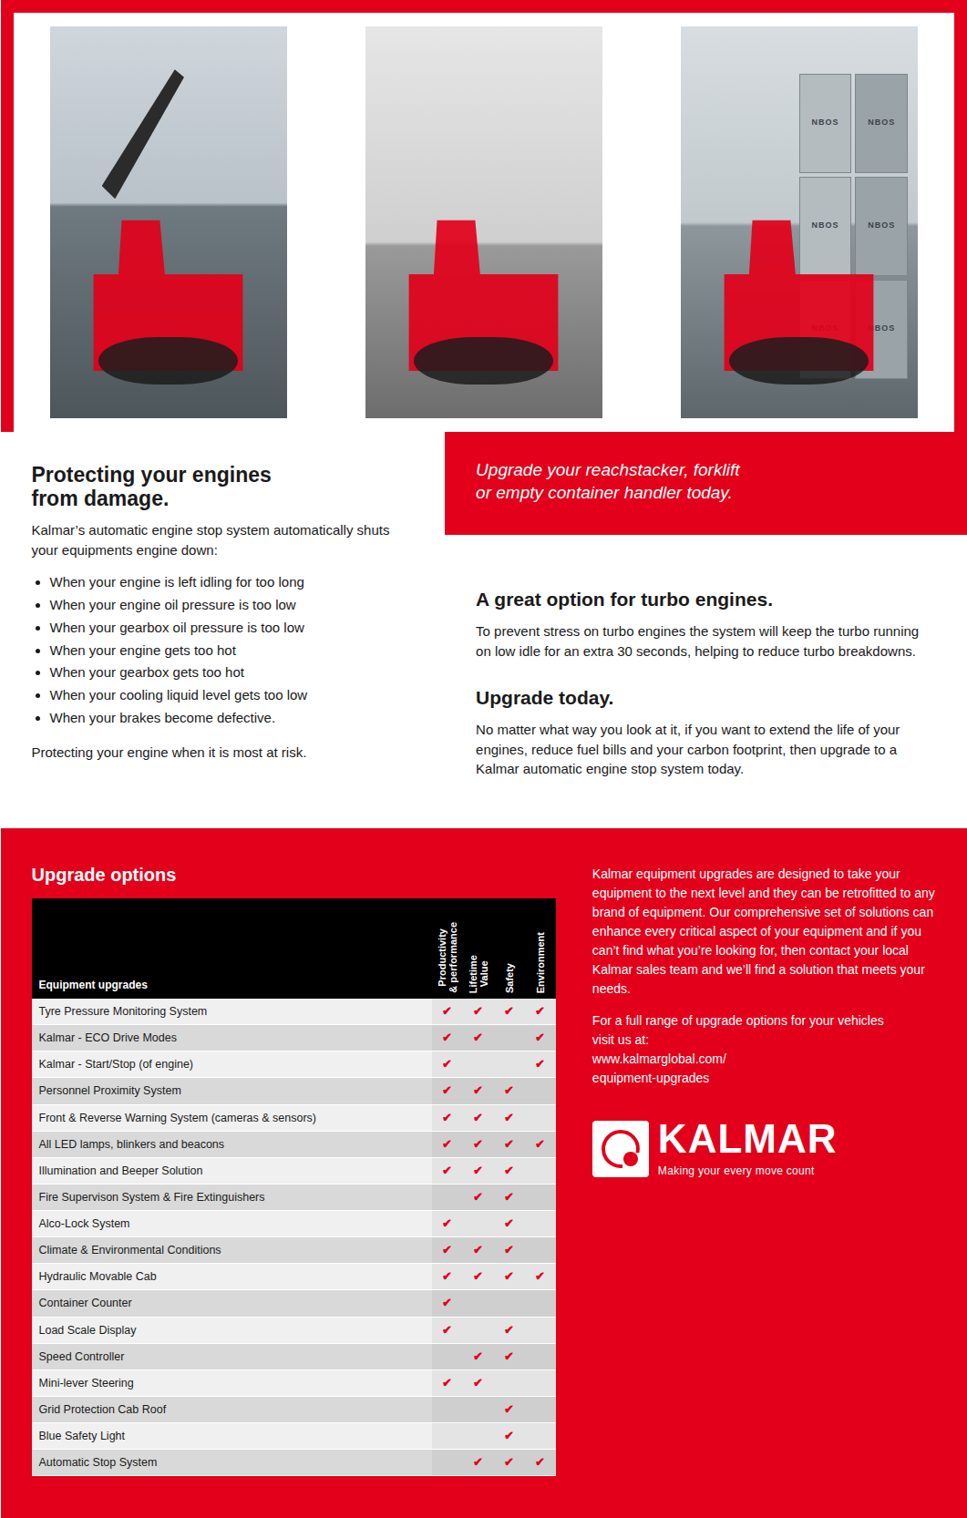Protecting your engines
from damage.
Kalmar’s automatic engine stop system automatically shuts your equipments engine down:
When your engine is left idling for too long
When your engine oil pressure is too low
When your gearbox oil pressure is too low
When your engine gets too hot
When your gearbox gets too hot
When your cooling liquid level gets too low
When your brakes become defective.
Protecting your engine when it is most at risk.
Upgrade your reachstacker, forklift
or empty container handler today.
A great option for turbo engines.
To prevent stress on turbo engines the system will keep the turbo running on low idle for an extra 30 seconds, helping to reduce turbo breakdowns.
Upgrade today.
No matter what way you look at it, if you want to extend the life of your engines, reduce fuel bills and your carbon footprint, then upgrade to a Kalmar automatic engine stop system today.
Upgrade options
| Equipment upgrades | Productivity & performance | Lifetime Value | Safety | Environment |
| --- | --- | --- | --- | --- |
| Tyre Pressure Monitoring System | ✔ | ✔ | ✔ | ✔ |
| Kalmar - ECO Drive Modes | ✔ | ✔ | | ✔ |
| Kalmar - Start/Stop (of engine) | ✔ | | | ✔ |
| Personnel Proximity System | ✔ | ✔ | ✔ | |
| Front & Reverse Warning System (cameras & sensors) | ✔ | ✔ | ✔ | |
| All LED lamps, blinkers and beacons | ✔ | ✔ | ✔ | ✔ |
| Illumination and Beeper Solution | ✔ | ✔ | ✔ | |
| Fire Supervison System & Fire Extinguishers | | ✔ | ✔ | |
| Alco-Lock System | ✔ | | ✔ | |
| Climate & Environmental Conditions | ✔ | ✔ | ✔ | |
| Hydraulic Movable Cab | ✔ | ✔ | ✔ | ✔ |
| Container Counter | ✔ | | | |
| Load Scale Display | ✔ | | ✔ | |
| Speed Controller | | ✔ | ✔ | |
| Mini-lever Steering | ✔ | ✔ | | |
| Grid Protection Cab Roof | | | ✔ | |
| Blue Safety Light | | | ✔ | |
| Automatic Stop System | | ✔ | ✔ | ✔ |
Kalmar equipment upgrades are designed to take your equipment to the next level and they can be retrofitted to any brand of equipment. Our comprehensive set of solutions can enhance every critical aspect of your equipment and if you can’t find what you’re looking for, then contact your local Kalmar sales team and we’ll find a solution that meets your needs.
For a full range of upgrade options for your vehicles
visit us at:
www.kalmarglobal.com/
equipment-upgrades
KALMAR
Making your every move count